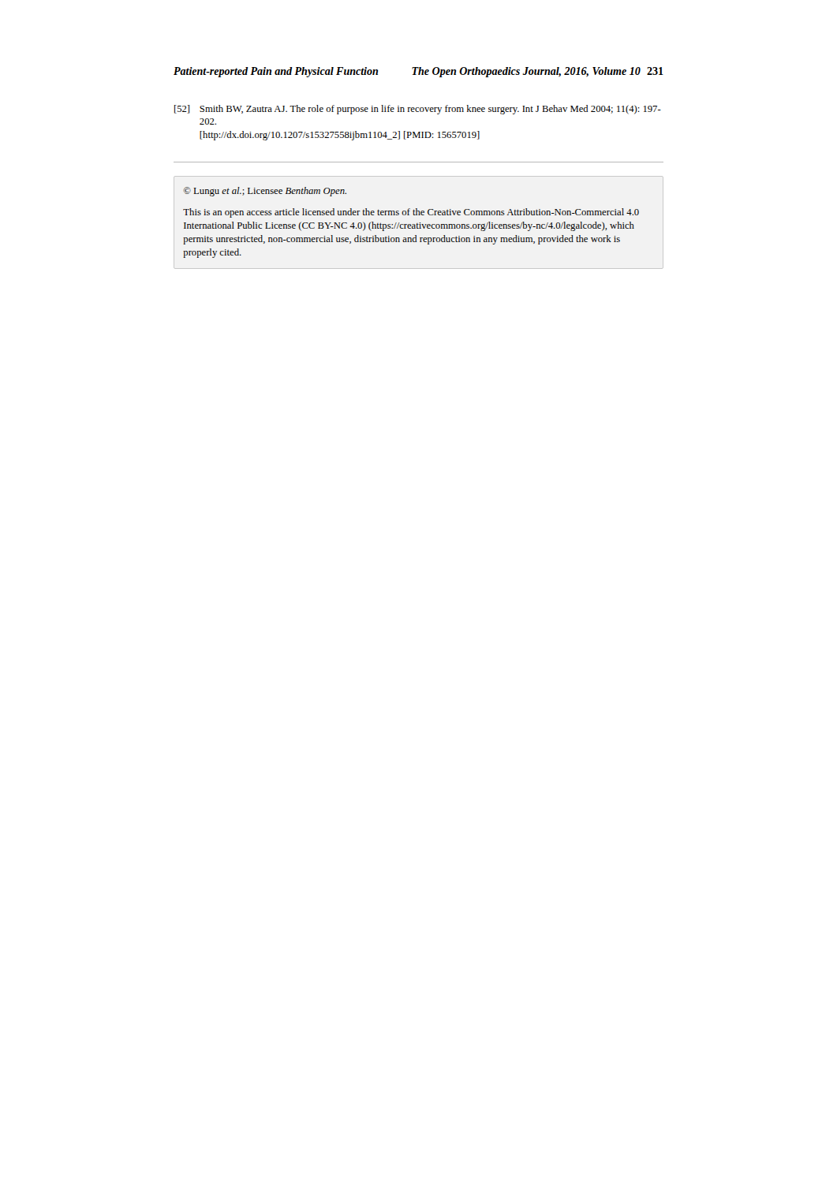Patient-reported Pain and Physical Function
The Open Orthopaedics Journal, 2016, Volume 10231
[52] Smith BW, Zautra AJ. The role of purpose in life in recovery from knee surgery. Int J Behav Med 2004; 11(4): 197-202. [http://dx.doi.org/10.1207/s15327558ijbm1104_2] [PMID: 15657019]
© Lungu et al.; Licensee Bentham Open.
This is an open access article licensed under the terms of the Creative Commons Attribution-Non-Commercial 4.0 International Public License (CC BY-NC 4.0) (https://creativecommons.org/licenses/by-nc/4.0/legalcode), which permits unrestricted, non-commercial use, distribution and reproduction in any medium, provided the work is properly cited.